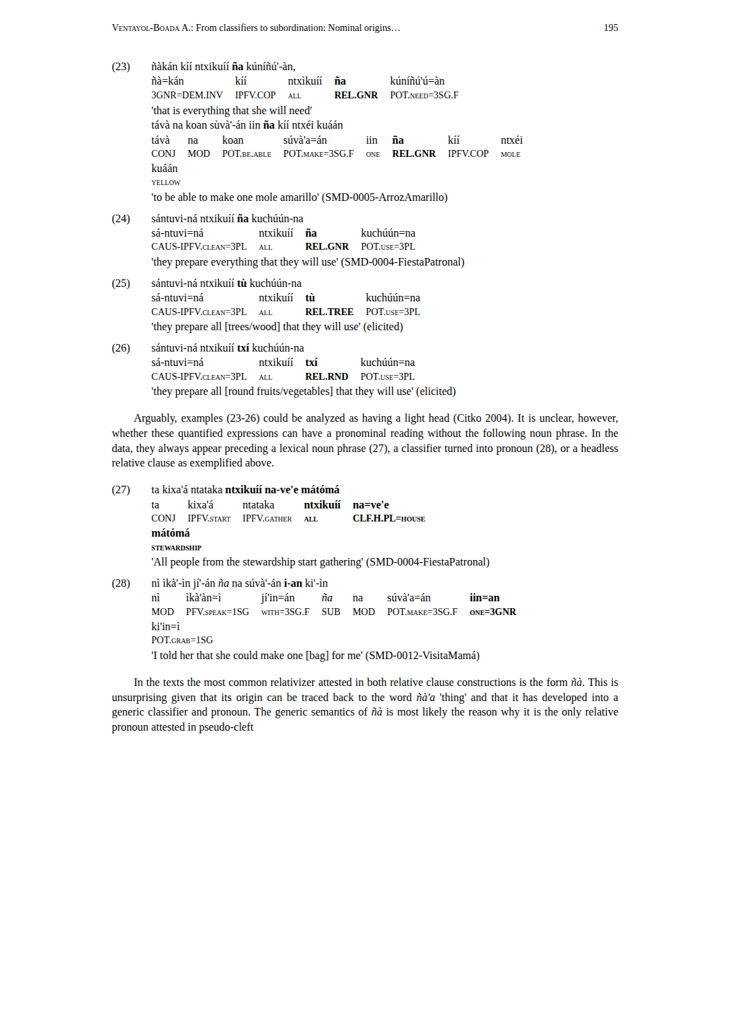Ventayol-Boada A.: From classifiers to subordination: Nominal origins… 195
(23)
ñàkán kíí ntxikuíí ña kúníñú'-àn,
ñà=kán
kíí
ntxìkuíí
ña
kúníñú'ú=àn
3GNR=DEM.INV
IPFV.COP
all
REL.GNR
POT.need=3SG.F
'that is everything that she will need'
távà na koan sùvà'-án iin ña kíí ntxéi kuáán
távà
na
koan
súvà'a=án
iin
ña
kíí
ntxéi
CONJ
MOD
POT.be.able
POT.make=3SG.F
one
REL.GNR
IPFV.COP
mole
kuáán
yellow
'to be able to make one mole amarillo' (SMD-0005-ArrozAmarillo)
(24)
sántuvi-ná ntxikuíí ña kuchúún-na
sá-ntuvi=ná
ntxikuíí
ña
kuchúún=na
CAUS-IPFV.clean=3PL
all
REL.GNR
POT.use=3PL
'they prepare everything that they will use' (SMD-0004-FiestaPatronal)
(25)
sántuvi-ná ntxikuíí tù kuchúún-na
sá-ntuvi=ná
ntxikuíí
tù
kuchúún=na
CAUS-IPFV.clean=3PL
all
REL.TREE
POT.use=3PL
'they prepare all [trees/wood] that they will use' (elicited)
(26)
sántuvi-ná ntxikuíí txí kuchúún-na
sá-ntuvi=ná
ntxikuíí
txí
kuchúún=na
CAUS-IPFV.clean=3PL
all
REL.RND
POT.use=3PL
'they prepare all [round fruits/vegetables] that they will use' (elicited)
Arguably, examples (23-26) could be analyzed as having a light head (Citko 2004). It is unclear, however, whether these quantified expressions can have a pronominal reading without the following noun phrase. In the data, they always appear preceding a lexical noun phrase (27), a classifier turned into pronoun (28), or a headless relative clause as exemplified above.
(27)
ta kixa'á ntataka ntxikuíí na-ve'e mátómá
ta
kixa'á
ntataka
ntxikuíí
na=ve'e
CONJ
IPFV.start
IPFV.gather
all
CLF.H.PL=house
mátómá
stewardship
'All people from the stewardship start gathering' (SMD-0004-FiestaPatronal)
(28)
nì ìkà'-ìn jí'-án ña na súvà'-án i-an ki'-ìn
nì
ìkà'àn=ì
jí'in=án
ña
na
súvà'a=án
iin=an
MOD
PFV.speak=1SG
with=3SG.F
SUB
MOD
POT.make=3SG.F
one=3GNR
ki'in=ì
POT.grab=1SG
'I told her that she could make one [bag] for me' (SMD-0012-VisitaMamá)
In the texts the most common relativizer attested in both relative clause constructions is the form ñà. This is unsurprising given that its origin can be traced back to the word ñà'a 'thing' and that it has developed into a generic classifier and pronoun. The generic semantics of ñà is most likely the reason why it is the only relative pronoun attested in pseudo-cleft